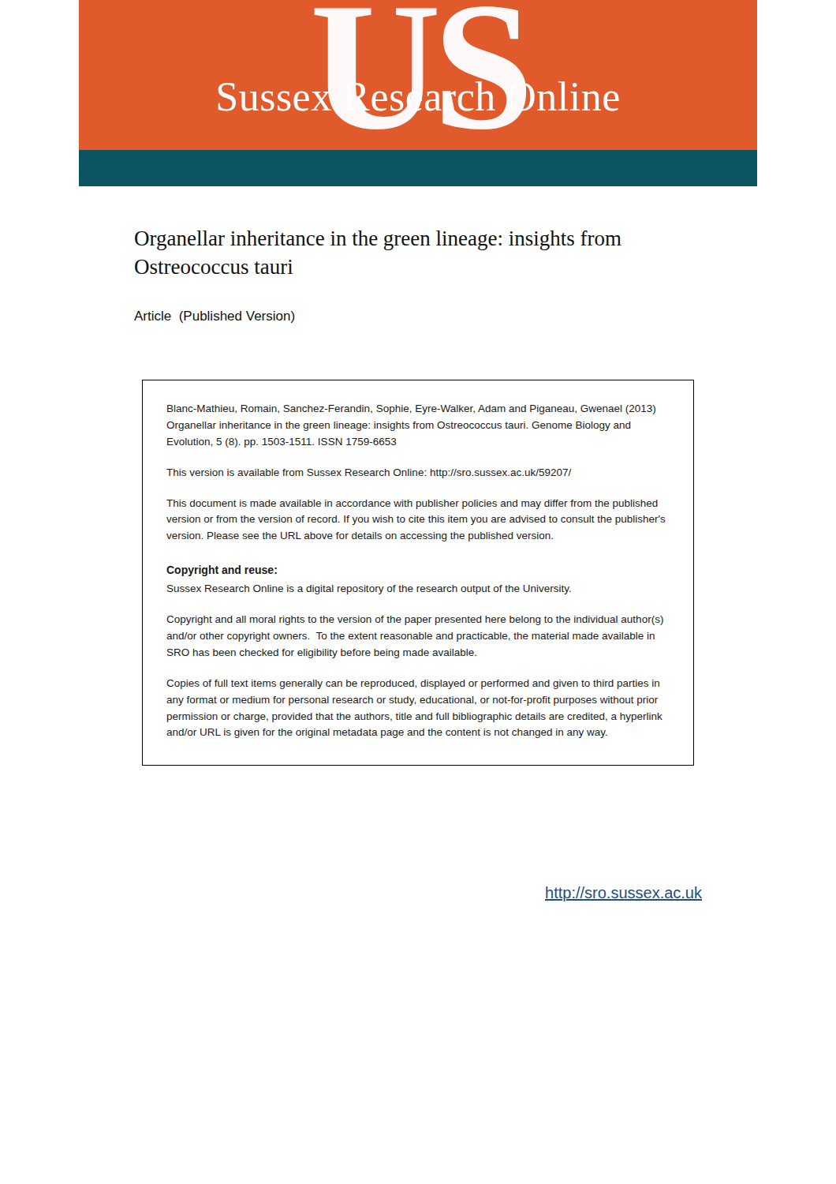US
Sussex Research Online
Organellar inheritance in the green lineage: insights from Ostreococcus tauri
Article (Published Version)
Blanc-Mathieu, Romain, Sanchez-Ferandin, Sophie, Eyre-Walker, Adam and Piganeau, Gwenael (2013) Organellar inheritance in the green lineage: insights from Ostreococcus tauri. Genome Biology and Evolution, 5 (8). pp. 1503-1511. ISSN 1759-6653
This version is available from Sussex Research Online: http://sro.sussex.ac.uk/59207/
This document is made available in accordance with publisher policies and may differ from the published version or from the version of record. If you wish to cite this item you are advised to consult the publisher's version. Please see the URL above for details on accessing the published version.
Copyright and reuse:
Sussex Research Online is a digital repository of the research output of the University.
Copyright and all moral rights to the version of the paper presented here belong to the individual author(s) and/or other copyright owners. To the extent reasonable and practicable, the material made available in SRO has been checked for eligibility before being made available.
Copies of full text items generally can be reproduced, displayed or performed and given to third parties in any format or medium for personal research or study, educational, or not-for-profit purposes without prior permission or charge, provided that the authors, title and full bibliographic details are credited, a hyperlink and/or URL is given for the original metadata page and the content is not changed in any way.
http://sro.sussex.ac.uk